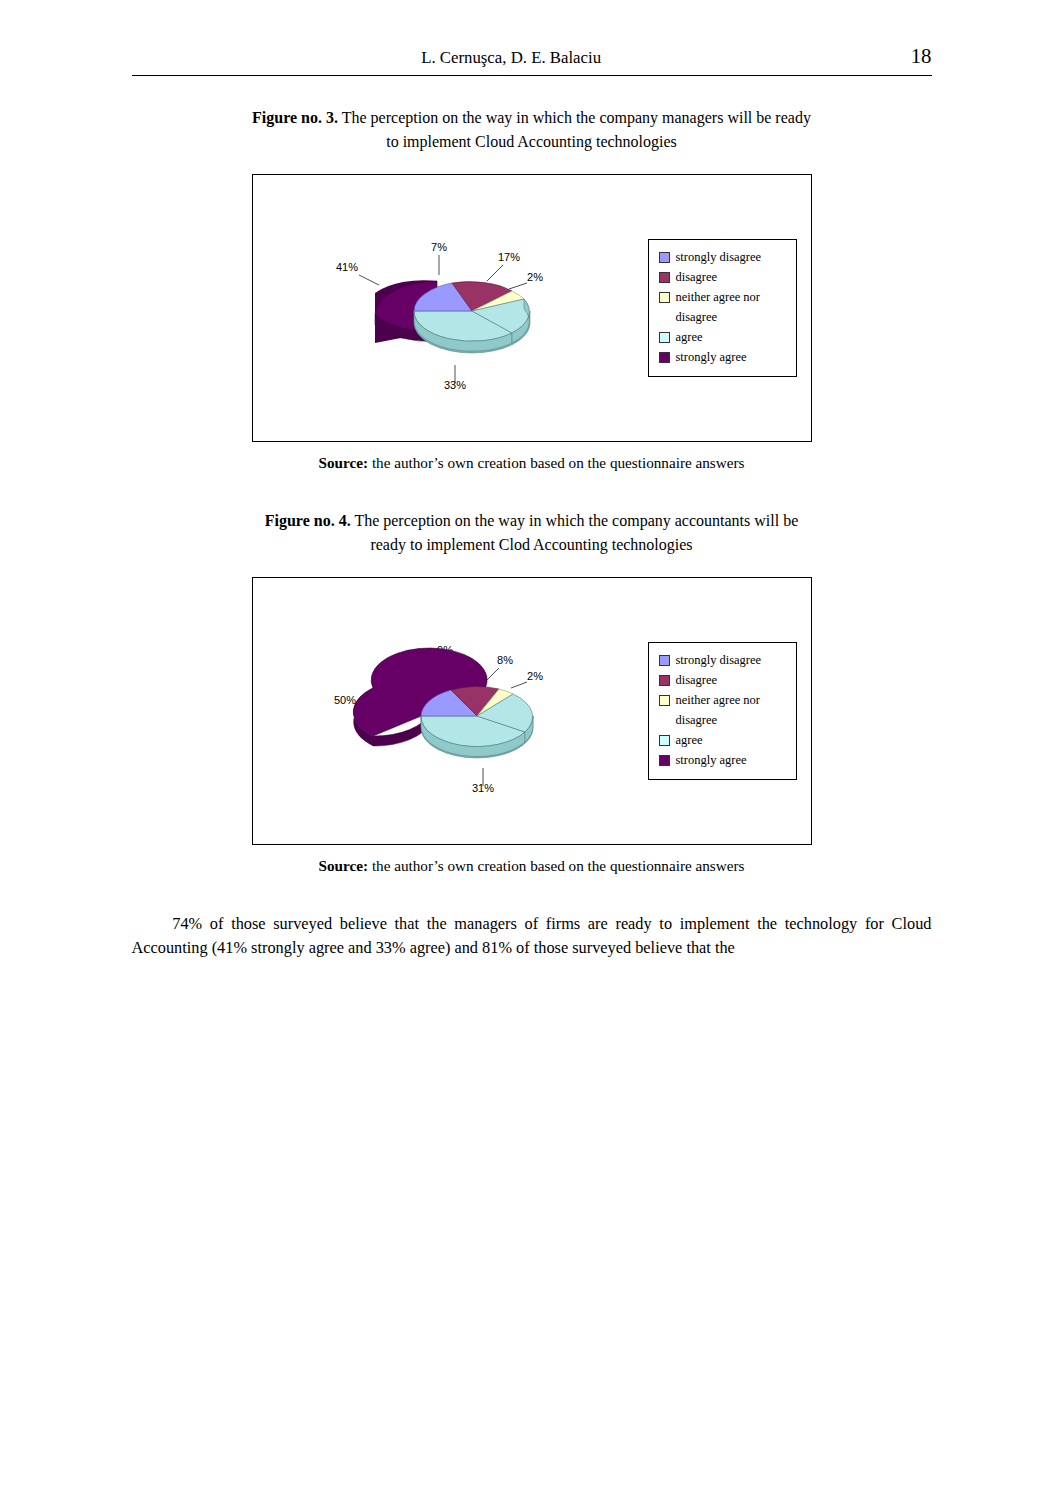L. Cernuşca, D. E. Balaciu
18
Figure no. 3. The perception on the way in which the company managers will be ready to implement Cloud Accounting technologies
7% 17% 2% 41% 33%
strongly disagree
disagree
neither agree nor disagree
agree
strongly agree
Source: the author’s own creation based on the questionnaire answers
Figure no. 4. The perception on the way in which the company accountants will be ready to implement Clod Accounting technologies
9% 8% 2% 50% 31%
strongly disagree
disagree
neither agree nor disagree
agree
strongly agree
Source: the author’s own creation based on the questionnaire answers
74% of those surveyed believe that the managers of firms are ready to implement the technology for Cloud Accounting (41% strongly agree and 33% agree) and 81% of those surveyed believe that the